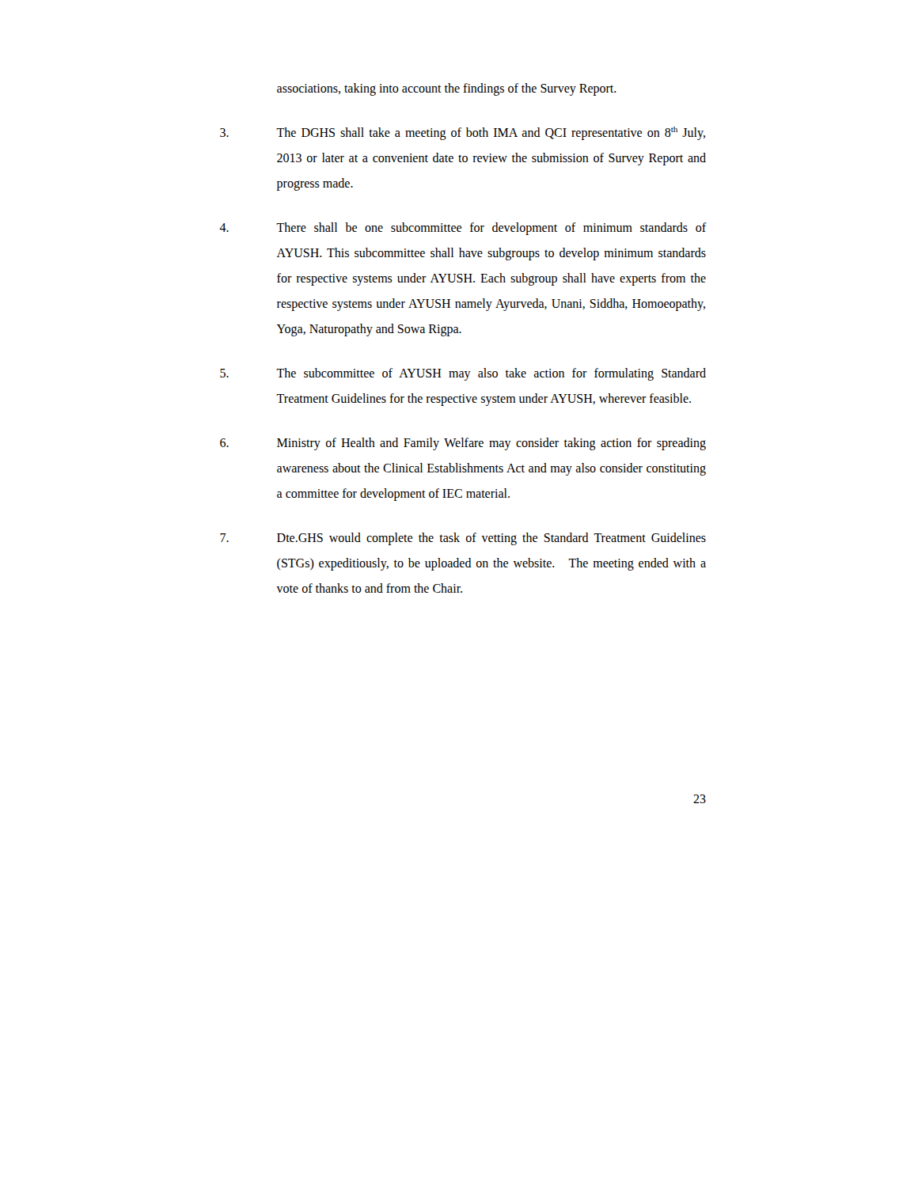associations, taking into account the findings of the Survey Report.
3. The DGHS shall take a meeting of both IMA and QCI representative on 8th July, 2013 or later at a convenient date to review the submission of Survey Report and progress made.
4. There shall be one subcommittee for development of minimum standards of AYUSH. This subcommittee shall have subgroups to develop minimum standards for respective systems under AYUSH. Each subgroup shall have experts from the respective systems under AYUSH namely Ayurveda, Unani, Siddha, Homoeopathy, Yoga, Naturopathy and Sowa Rigpa.
5. The subcommittee of AYUSH may also take action for formulating Standard Treatment Guidelines for the respective system under AYUSH, wherever feasible.
6. Ministry of Health and Family Welfare may consider taking action for spreading awareness about the Clinical Establishments Act and may also consider constituting a committee for development of IEC material.
7. Dte.GHS would complete the task of vetting the Standard Treatment Guidelines (STGs) expeditiously, to be uploaded on the website. The meeting ended with a vote of thanks to and from the Chair.
23